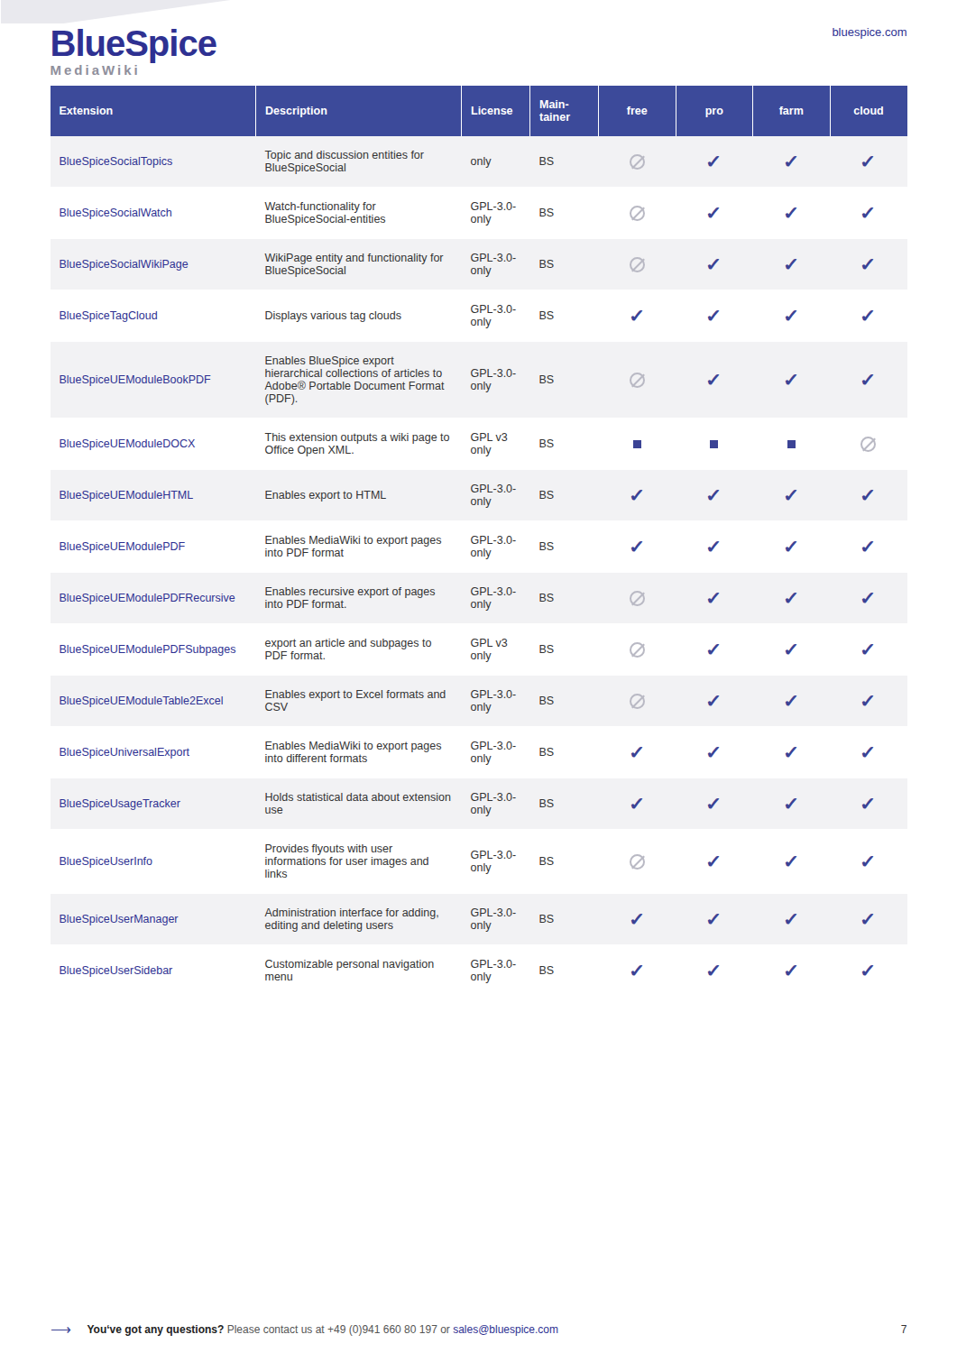Blue Spice
MediaWiki
bluespice.com
| Extension | Description | License | Main- tainer | free | pro | farm | cloud |
| --- | --- | --- | --- | --- | --- | --- | --- |
| BlueSpiceSocialTopics | Topic and discussion entities for BlueSpiceSocial | only | BS | | ✓ | ✓ | ✓ |
| BlueSpiceSocialWatch | Watch-functionality for BlueSpiceSocial-entities | GPL-3.0-only | BS | | ✓ | ✓ | ✓ |
| BlueSpiceSocialWikiPage | WikiPage entity and functionality for BlueSpiceSocial | GPL-3.0-only | BS | | ✓ | ✓ | ✓ |
| BlueSpiceTagCloud | Displays various tag clouds | GPL-3.0-only | BS | ✓ | ✓ | ✓ | ✓ |
| BlueSpiceUEModuleBookPDF | Enables BlueSpice export hierarchical collections of articles to Adobe® Portable Document Format (PDF). | GPL-3.0-only | BS | | ✓ | ✓ | ✓ |
| BlueSpiceUEModuleDOCX | This extension outputs a wiki page to Office Open XML. | GPL v3 only | BS | | | | |
| BlueSpiceUEModuleHTML | Enables export to HTML | GPL-3.0-only | BS | ✓ | ✓ | ✓ | ✓ |
| BlueSpiceUEModulePDF | Enables MediaWiki to export pages into PDF format | GPL-3.0-only | BS | ✓ | ✓ | ✓ | ✓ |
| BlueSpiceUEModulePDFRecursive | Enables recursive export of pages into PDF format. | GPL-3.0-only | BS | | ✓ | ✓ | ✓ |
| BlueSpiceUEModulePDFSubpages | export an article and subpages to PDF format. | GPL v3 only | BS | | ✓ | ✓ | ✓ |
| BlueSpiceUEModuleTable2Excel | Enables export to Excel formats and CSV | GPL-3.0-only | BS | | ✓ | ✓ | ✓ |
| BlueSpiceUniversalExport | Enables MediaWiki to export pages into different formats | GPL-3.0-only | BS | ✓ | ✓ | ✓ | ✓ |
| BlueSpiceUsageTracker | Holds statistical data about extension use | GPL-3.0-only | BS | ✓ | ✓ | ✓ | ✓ |
| BlueSpiceUserInfo | Provides flyouts with user informations for user images and links | GPL-3.0-only | BS | | ✓ | ✓ | ✓ |
| BlueSpiceUserManager | Administration interface for adding, editing and deleting users | GPL-3.0-only | BS | ✓ | ✓ | ✓ | ✓ |
| BlueSpiceUserSidebar | Customizable personal navigation menu | GPL-3.0-only | BS | ✓ | ✓ | ✓ | ✓ |
⟶ You‘ve got any questions? Please contact us at +49 (0)941 660 80 197 or sales@bluespice.com 7